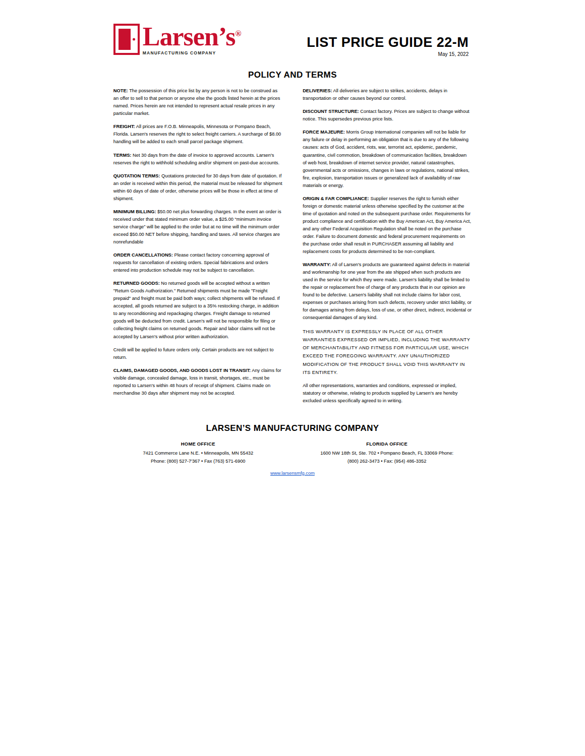Larsen’s®
MANUFACTURING COMPANY
LIST PRICE GUIDE 22-M
May 15, 2022
POLICY AND TERMS
NOTE: The possession of this price list by any person is not to be construed as an offer to sell to that person or anyone else the goods listed herein at the prices named. Prices herein are not intended to represent actual resale prices in any particular market.
FREIGHT: All prices are F.O.B. Minneapolis, Minnesota or Pompano Beach, Florida. Larsen's reserves the right to select freight carriers. A surcharge of $8.00 handling will be added to each small parcel package shipment.
TERMS: Net 30 days from the date of invoice to approved accounts. Larsen's reserves the right to withhold scheduling and/or shipment on past-due accounts.
QUOTATION TERMS: Quotations protected for 30 days from date of quotation. If an order is received within this period, the material must be released for shipment within 60 days of date of order, otherwise prices will be those in effect at time of shipment.
MINIMUM BILLING: $50.00 net plus forwarding charges. In the event an order is received under that stated minimum order value, a $25.00 “minimum invoice service charge” will be applied to the order but at no time will the minimum order exceed $50.00 NET before shipping, handling and taxes. All service charges are nonrefundable
ORDER CANCELLATIONS: Please contact factory concerning approval of requests for cancellation of existing orders. Special fabrications and orders entered into production schedule may not be subject to cancellation.
RETURNED GOODS: No returned goods will be accepted without a written "Return Goods Authorization." Returned shipments must be made "Freight prepaid" and freight must be paid both ways; collect shipments will be refused. If accepted, all goods returned are subject to a 35% restocking charge, in addition to any reconditioning and repackaging charges. Freight damage to returned goods will be deducted from credit. Larsen's will not be responsible for filing or collecting freight claims on returned goods. Repair and labor claims will not be accepted by Larsen's without prior written authorization.
Credit will be applied to future orders only. Certain products are not subject to return.
CLAIMS, DAMAGED GOODS, AND GOODS LOST IN TRANSIT: Any claims for visible damage, concealed damage, loss in transit, shortages, etc., must be reported to Larsen's within 48 hours of receipt of shipment. Claims made on merchandise 30 days after shipment may not be accepted.
DELIVERIES: All deliveries are subject to strikes, accidents, delays in transportation or other causes beyond our control.
DISCOUNT STRUCTURE: Contact factory. Prices are subject to change without notice. This supersedes previous price lists.
FORCE MAJEURE: Morris Group International companies will not be liable for any failure or delay in performing an obligation that is due to any of the following causes: acts of God, accident, riots, war, terrorist act, epidemic, pandemic, quarantine, civil commotion, breakdown of communication facilities, breakdown of web host, breakdown of internet service provider, natural catastrophes, governmental acts or omissions, changes in laws or regulations, national strikes, fire, explosion, transportation issues or generalized lack of availability of raw materials or energy.
ORIGIN & FAR COMPLIANCE: Supplier reserves the right to furnish either foreign or domestic material unless otherwise specified by the customer at the time of quotation and noted on the subsequent purchase order. Requirements for product compliance and certification with the Buy American Act, Buy America Act, and any other Federal Acquisition Regulation shall be noted on the purchase order. Failure to document domestic and federal procurement requirements on the purchase order shall result in PURCHASER assuming all liability and replacement costs for products determined to be non-compliant.
WARRANTY: All of Larsen's products are guaranteed against defects in material and workmanship for one year from the ate shipped when such products are used in the service for which they were made. Larsen's liability shall be limited to the repair or replacement free of charge of any products that in our opinion are found to be defective. Larsen's liability shall not include claims for labor cost, expenses or purchases arising from such defects, recovery under strict liability, or for damages arising from delays, loss of use, or other direct, indirect, incidental or consequential damages of any kind.
THIS WARRANTY IS EXPRESSLY IN PLACE OF ALL OTHER WARRANTIES EXPRESSED OR IMPLIED, INCLUDING THE WARRANTY OF MERCHANTABILITY AND FITNESS FOR PARTICULAR USE, WHICH EXCEED THE FOREGOING WARRANTY. ANY UNAUTHORIZED MODIFICATION OF THE PRODUCT SHALL VOID THIS WARRANTY IN ITS ENTIRETY.
All other representations, warranties and conditions, expressed or implied, statutory or otherwise, relating to products supplied by Larsen's are hereby excluded unless specifically agreed to in writing.
LARSEN’S MANUFACTURING COMPANY
HOME OFFICE
7421 Commerce Lane N.E. • Minneapolis, MN 55432
Phone: (800) 527-7'367 • Fax (763) 571-6900
FLORIDA OFFICE
1600 NW 18th St, Ste. 702 • Pompano Beach, FL 33069 Phone:
(800) 262-3473 • Fax: (954) 486-3352
www.larsensmfg.com